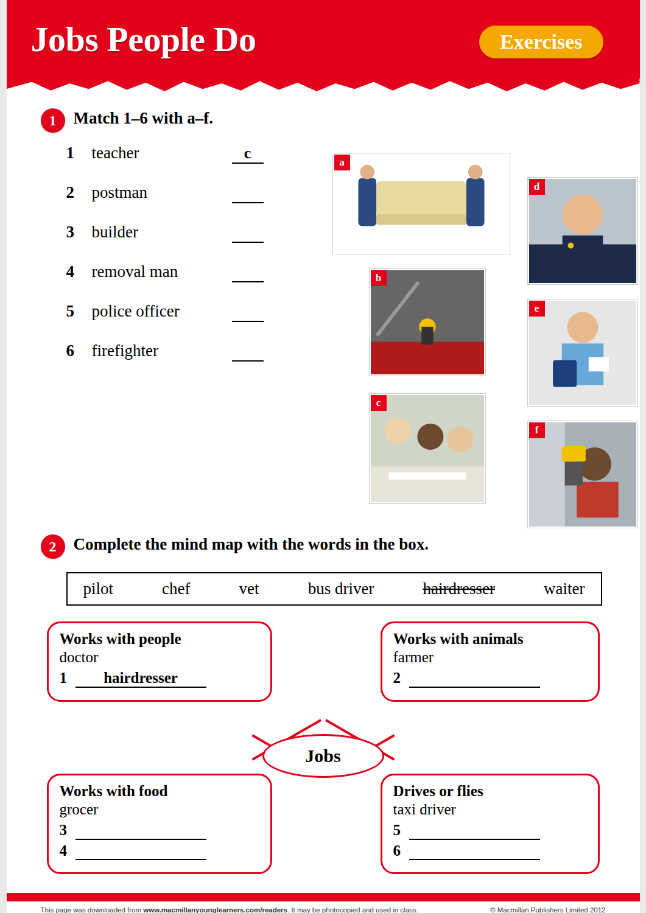Jobs People Do
Exercises
1
Match 1–6 with a–f.
1 teacher c
2 postman
3 builder
4 removal man
5 police officer
6 firefighter
a
b
c
d
e
f
2
Complete the mind map with the words in the box.
pilot chef vet bus driver hairdresser waiter
Works with people
doctor
1 hairdresser
Works with animals
farmer
2
Jobs
Works with food
grocer
3
4
Drives or flies
taxi driver
5
6
This page was downloaded from www.macmillanyounglearners.com/readers. It may be photocopied and used in class. © Macmillan Publishers Limited 2012